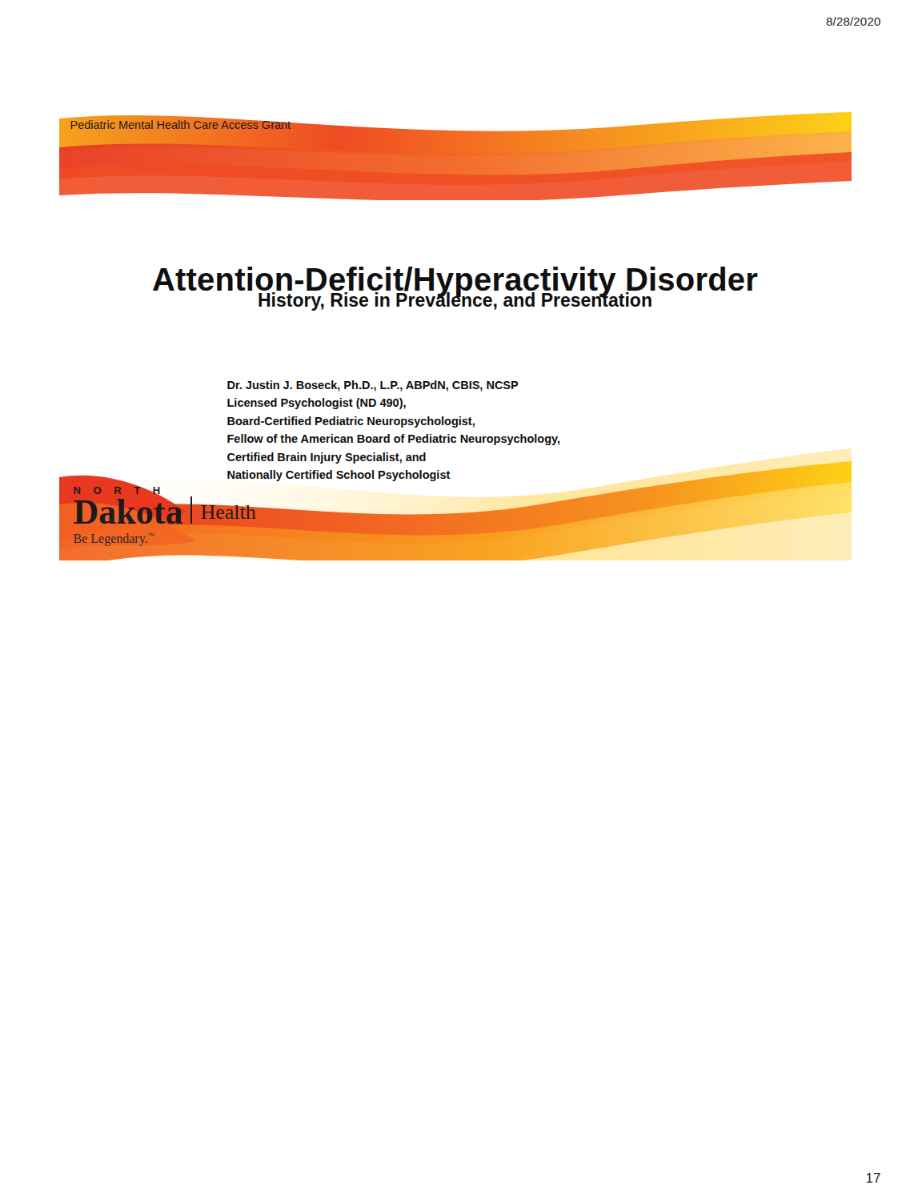8/28/2020
Pediatric Mental Health Care Access Grant
Attention-Deficit/Hyperactivity Disorder
History, Rise in Prevalence, and Presentation
Dr. Justin J. Boseck, Ph.D., L.P., ABPdN, CBIS, NCSP
Licensed Psychologist (ND 490),
Board-Certified Pediatric Neuropsychologist,
Fellow of the American Board of Pediatric Neuropsychology,
Certified Brain Injury Specialist, and
Nationally Certified School Psychologist
N O R T H
Dakota Health
Be Legendary.™
17